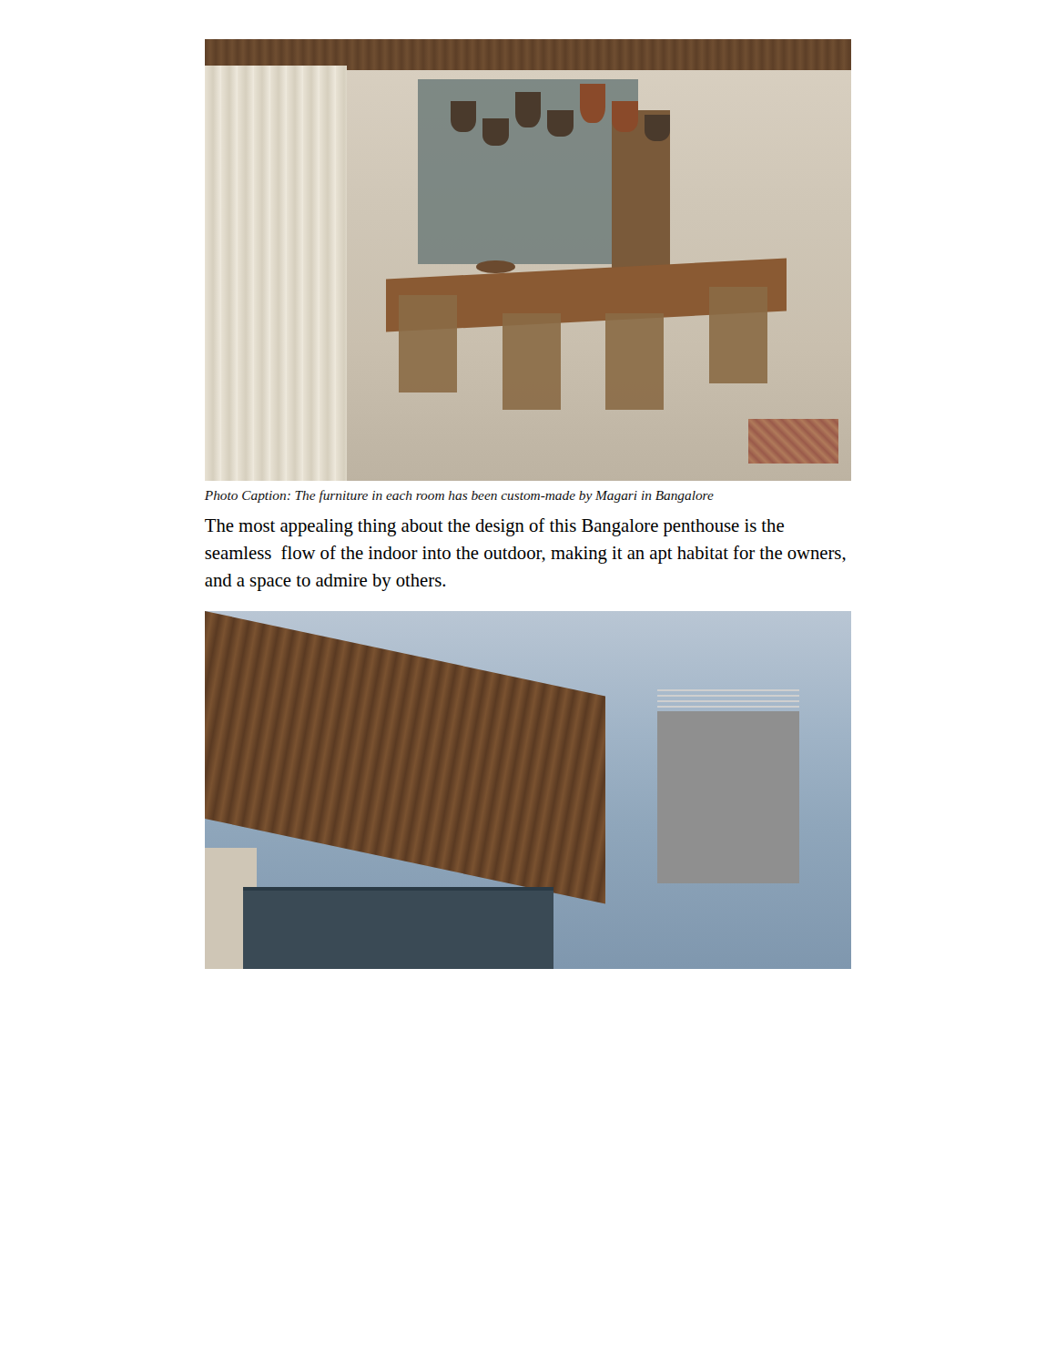Photo Caption: The furniture in each room has been custom-made by Magari in Bangalore
The most appealing thing about the design of this Bangalore penthouse is the seamless flow of the indoor into the outdoor, making it an apt habitat for the owners, and a space to admire by others.